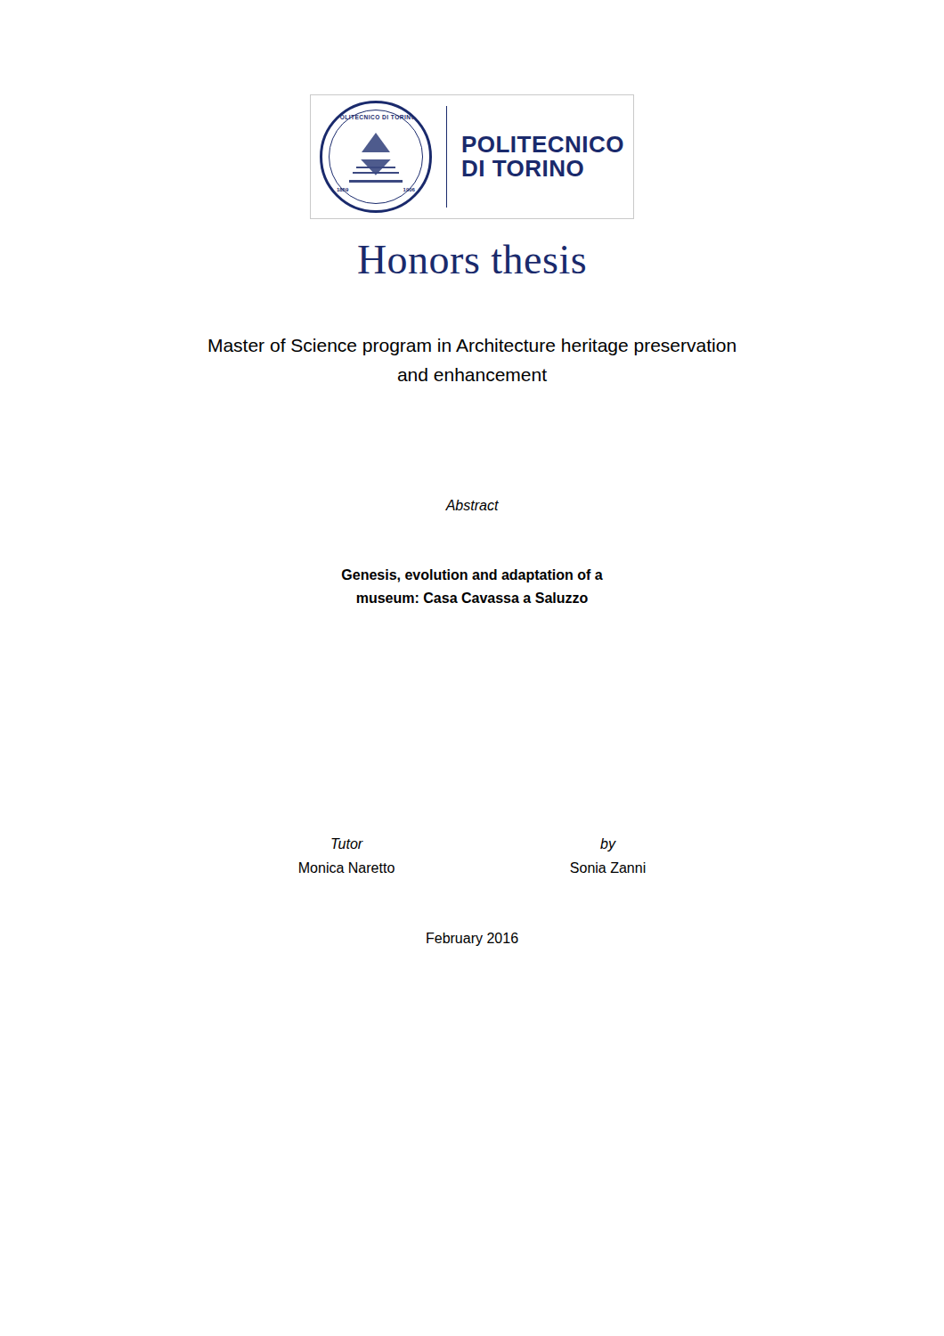POLITECNICO DI TORINO
18591906
POLITECNICO
DI TORINO
Honors thesis
Master of Science program in Architecture heritage preservation and enhancement
Abstract
Genesis, evolution and adaptation of a
museum: Casa Cavassa a Saluzzo
Tutor
Monica Naretto
by
Sonia Zanni
February 2016